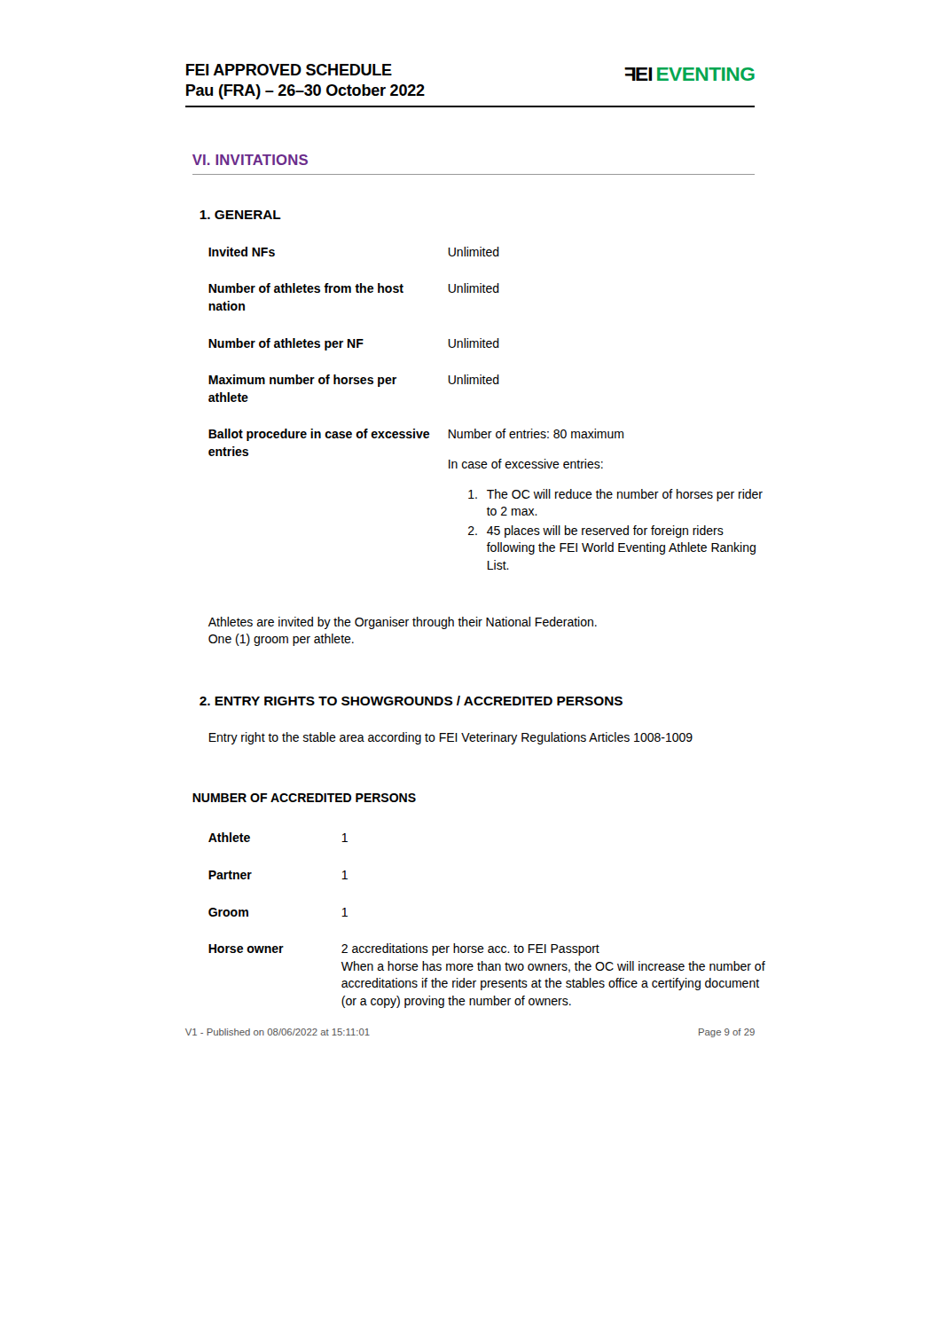FEI APPROVED SCHEDULE
Pau (FRA) – 26–30 October 2022
FEI EVENTING
VI. INVITATIONS
1. GENERAL
| Invited NFs | Unlimited |
| Number of athletes from the host nation | Unlimited |
| Number of athletes per NF | Unlimited |
| Maximum number of horses per athlete | Unlimited |
| Ballot procedure in case of excessive entries | Number of entries: 80 maximum In case of excessive entries: The OC will reduce the number of horses per rider to 2 max. 45 places will be reserved for foreign riders following the FEI World Eventing Athlete Ranking List. |
Athletes are invited by the Organiser through their National Federation.
One (1) groom per athlete.
2. ENTRY RIGHTS TO SHOWGROUNDS / ACCREDITED PERSONS
Entry right to the stable area according to FEI Veterinary Regulations Articles 1008-1009
NUMBER OF ACCREDITED PERSONS
| Athlete | 1 |
| Partner | 1 |
| Groom | 1 |
| Horse owner | 2 accreditations per horse acc. to FEI Passport When a horse has more than two owners, the OC will increase the number of accreditations if the rider presents at the stables office a certifying document (or a copy) proving the number of owners. |
V1 - Published on 08/06/2022 at 15:11:01
Page 9 of 29